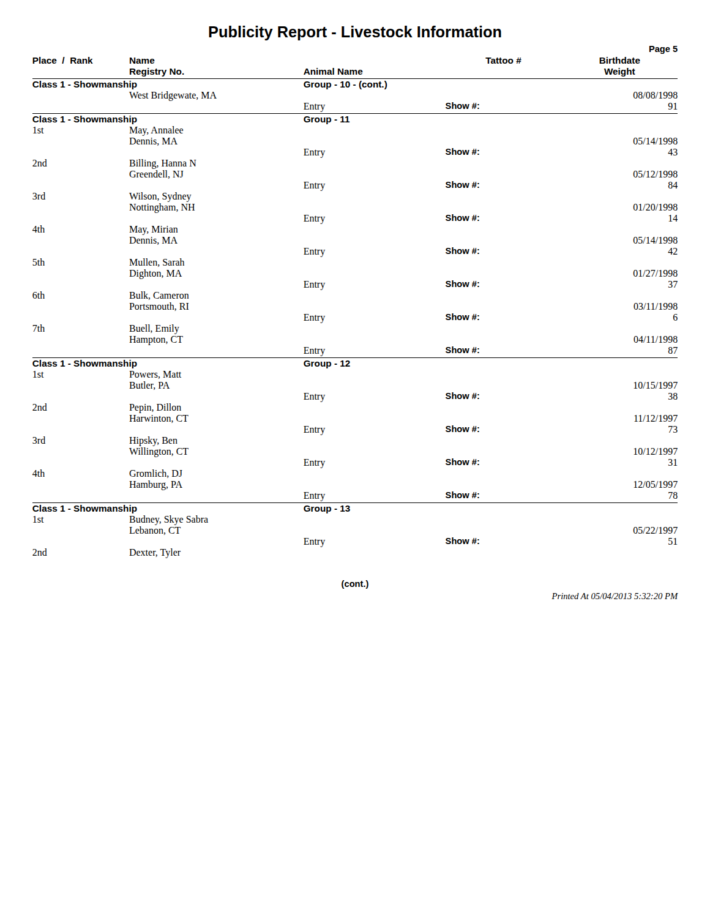Publicity Report - Livestock Information
Page 5
| Place / Rank | Name | | Tattoo # | Birthdate |
| | Registry No. | Animal Name | | Weight |
| Class 1 - Showmanship | Group - 10 - (cont.) |
| | West Bridgewate, MA | | | 08/08/1998 |
| | | Entry | Show #: | 91 |
| Class 1 - Showmanship | Group - 11 |
| 1st | May, Annalee | | | |
| | Dennis, MA | | | 05/14/1998 |
| | | Entry | Show #: | 43 |
| 2nd | Billing, Hanna N | | | |
| | Greendell, NJ | | | 05/12/1998 |
| | | Entry | Show #: | 84 |
| 3rd | Wilson, Sydney | | | |
| | Nottingham, NH | | | 01/20/1998 |
| | | Entry | Show #: | 14 |
| 4th | May, Mirian | | | |
| | Dennis, MA | | | 05/14/1998 |
| | | Entry | Show #: | 42 |
| 5th | Mullen, Sarah | | | |
| | Dighton, MA | | | 01/27/1998 |
| | | Entry | Show #: | 37 |
| 6th | Bulk, Cameron | | | |
| | Portsmouth, RI | | | 03/11/1998 |
| | | Entry | Show #: | 6 |
| 7th | Buell, Emily | | | |
| | Hampton, CT | | | 04/11/1998 |
| | | Entry | Show #: | 87 |
| Class 1 - Showmanship | Group - 12 |
| 1st | Powers, Matt | | | |
| | Butler, PA | | | 10/15/1997 |
| | | Entry | Show #: | 38 |
| 2nd | Pepin, Dillon | | | |
| | Harwinton, CT | | | 11/12/1997 |
| | | Entry | Show #: | 73 |
| 3rd | Hipsky, Ben | | | |
| | Willington, CT | | | 10/12/1997 |
| | | Entry | Show #: | 31 |
| 4th | Gromlich, DJ | | | |
| | Hamburg, PA | | | 12/05/1997 |
| | | Entry | Show #: | 78 |
| Class 1 - Showmanship | Group - 13 |
| 1st | Budney, Skye Sabra | | | |
| | Lebanon, CT | | | 05/22/1997 |
| | | Entry | Show #: | 51 |
| 2nd | Dexter, Tyler | | | |
(cont.)
Printed At 05/04/2013 5:32:20 PM